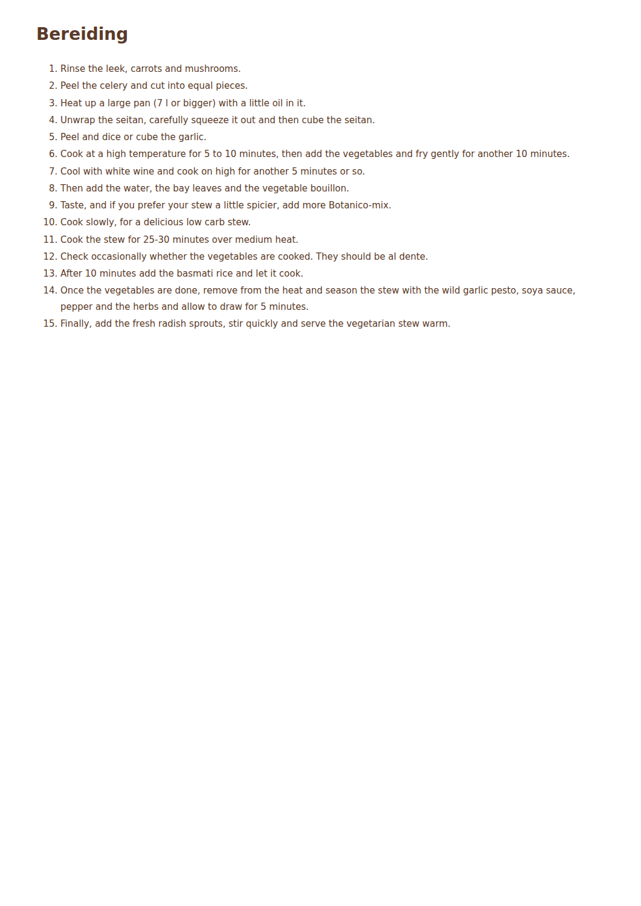Bereiding
Rinse the leek, carrots and mushrooms.
Peel the celery and cut into equal pieces.
Heat up a large pan (7 l or bigger) with a little oil in it.
Unwrap the seitan, carefully squeeze it out and then cube the seitan.
Peel and dice or cube the garlic.
Cook at a high temperature for 5 to 10 minutes, then add the vegetables and fry gently for another 10 minutes.
Cool with white wine and cook on high for another 5 minutes or so.
Then add the water, the bay leaves and the vegetable bouillon.
Taste, and if you prefer your stew a little spicier, add more Botanico-mix.
Cook slowly, for a delicious low carb stew.
Cook the stew for 25-30 minutes over medium heat.
Check occasionally whether the vegetables are cooked. They should be al dente.
After 10 minutes add the basmati rice and let it cook.
Once the vegetables are done, remove from the heat and season the stew with the wild garlic pesto, soya sauce, pepper and the herbs and allow to draw for 5 minutes.
Finally, add the fresh radish sprouts, stir quickly and serve the vegetarian stew warm.